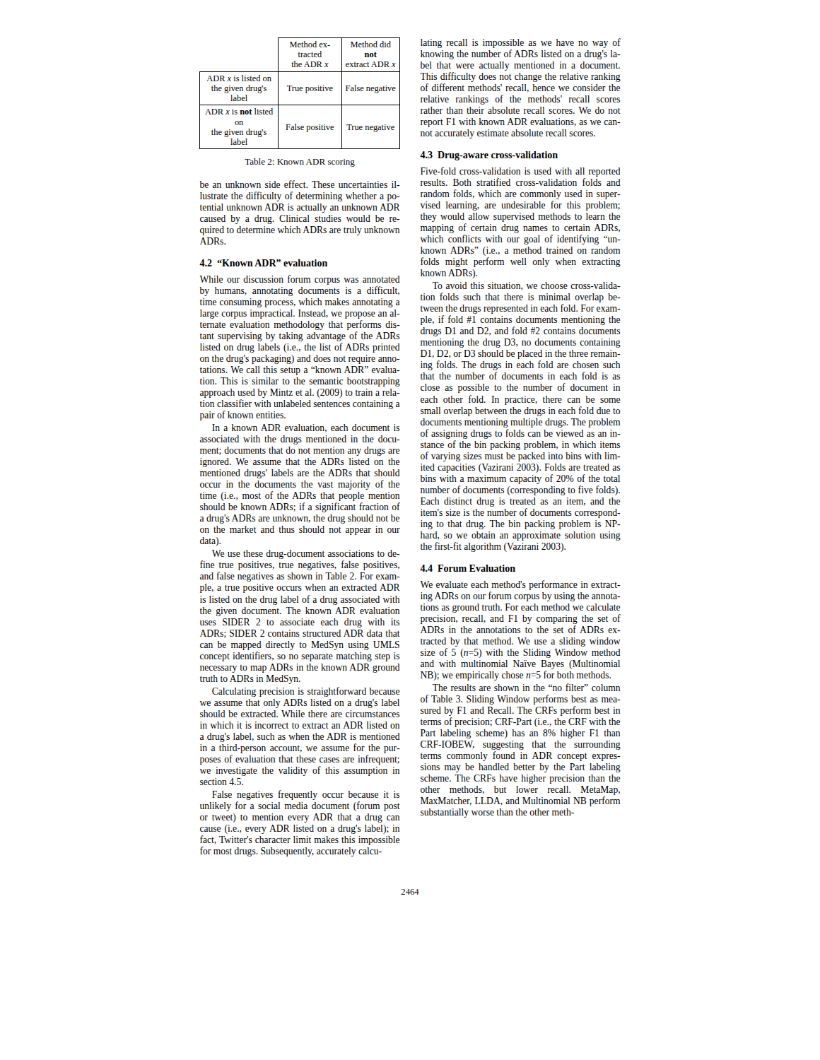| | Method extracted the ADR x | Method did not extract ADR x |
| ADR x is listed on the given drug's label | True positive | False negative |
| ADR x is not listed on the given drug's label | False positive | True negative |
Table 2: Known ADR scoring
be an unknown side effect. These uncertainties illustrate the difficulty of determining whether a potential unknown ADR is actually an unknown ADR caused by a drug. Clinical studies would be required to determine which ADRs are truly unknown ADRs.
4.2 “Known ADR” evaluation
While our discussion forum corpus was annotated by humans, annotating documents is a difficult, time consuming process, which makes annotating a large corpus impractical. Instead, we propose an alternate evaluation methodology that performs distant supervising by taking advantage of the ADRs listed on drug labels (i.e., the list of ADRs printed on the drug's packaging) and does not require annotations. We call this setup a “known ADR” evaluation. This is similar to the semantic bootstrapping approach used by Mintz et al. (2009) to train a relation classifier with unlabeled sentences containing a pair of known entities.
In a known ADR evaluation, each document is associated with the drugs mentioned in the document; documents that do not mention any drugs are ignored. We assume that the ADRs listed on the mentioned drugs' labels are the ADRs that should occur in the documents the vast majority of the time (i.e., most of the ADRs that people mention should be known ADRs; if a significant fraction of a drug's ADRs are unknown, the drug should not be on the market and thus should not appear in our data).
We use these drug-document associations to define true positives, true negatives, false positives, and false negatives as shown in Table 2. For example, a true positive occurs when an extracted ADR is listed on the drug label of a drug associated with the given document. The known ADR evaluation uses SIDER 2 to associate each drug with its ADRs; SIDER 2 contains structured ADR data that can be mapped directly to MedSyn using UMLS concept identifiers, so no separate matching step is necessary to map ADRs in the known ADR ground truth to ADRs in MedSyn.
Calculating precision is straightforward because we assume that only ADRs listed on a drug's label should be extracted. While there are circumstances in which it is incorrect to extract an ADR listed on a drug's label, such as when the ADR is mentioned in a third-person account, we assume for the purposes of evaluation that these cases are infrequent; we investigate the validity of this assumption in section 4.5.
False negatives frequently occur because it is unlikely for a social media document (forum post or tweet) to mention every ADR that a drug can cause (i.e., every ADR listed on a drug's label); in fact, Twitter's character limit makes this impossible for most drugs. Subsequently, accurately calcu-
lating recall is impossible as we have no way of knowing the number of ADRs listed on a drug's label that were actually mentioned in a document. This difficulty does not change the relative ranking of different methods' recall, hence we consider the relative rankings of the methods' recall scores rather than their absolute recall scores. We do not report F1 with known ADR evaluations, as we cannot accurately estimate absolute recall scores.
4.3 Drug-aware cross-validation
Five-fold cross-validation is used with all reported results. Both stratified cross-validation folds and random folds, which are commonly used in supervised learning, are undesirable for this problem; they would allow supervised methods to learn the mapping of certain drug names to certain ADRs, which conflicts with our goal of identifying “unknown ADRs” (i.e., a method trained on random folds might perform well only when extracting known ADRs).
To avoid this situation, we choose cross-validation folds such that there is minimal overlap between the drugs represented in each fold. For example, if fold #1 contains documents mentioning the drugs D1 and D2, and fold #2 contains documents mentioning the drug D3, no documents containing D1, D2, or D3 should be placed in the three remaining folds. The drugs in each fold are chosen such that the number of documents in each fold is as close as possible to the number of document in each other fold. In practice, there can be some small overlap between the drugs in each fold due to documents mentioning multiple drugs. The problem of assigning drugs to folds can be viewed as an instance of the bin packing problem, in which items of varying sizes must be packed into bins with limited capacities (Vazirani 2003). Folds are treated as bins with a maximum capacity of 20% of the total number of documents (corresponding to five folds). Each distinct drug is treated as an item, and the item's size is the number of documents corresponding to that drug. The bin packing problem is NP-hard, so we obtain an approximate solution using the first-fit algorithm (Vazirani 2003).
4.4 Forum Evaluation
We evaluate each method's performance in extracting ADRs on our forum corpus by using the annotations as ground truth. For each method we calculate precision, recall, and F1 by comparing the set of ADRs in the annotations to the set of ADRs extracted by that method. We use a sliding window size of 5 (n=5) with the Sliding Window method and with multinomial Naïve Bayes (Multinomial NB); we empirically chose n=5 for both methods.
The results are shown in the “no filter” column of Table 3. Sliding Window performs best as measured by F1 and Recall. The CRFs perform best in terms of precision; CRF-Part (i.e., the CRF with the Part labeling scheme) has an 8% higher F1 than CRF-IOBEW, suggesting that the surrounding terms commonly found in ADR concept expressions may be handled better by the Part labeling scheme. The CRFs have higher precision than the other methods, but lower recall. MetaMap, MaxMatcher, LLDA, and Multinomial NB perform substantially worse than the other meth-
2464